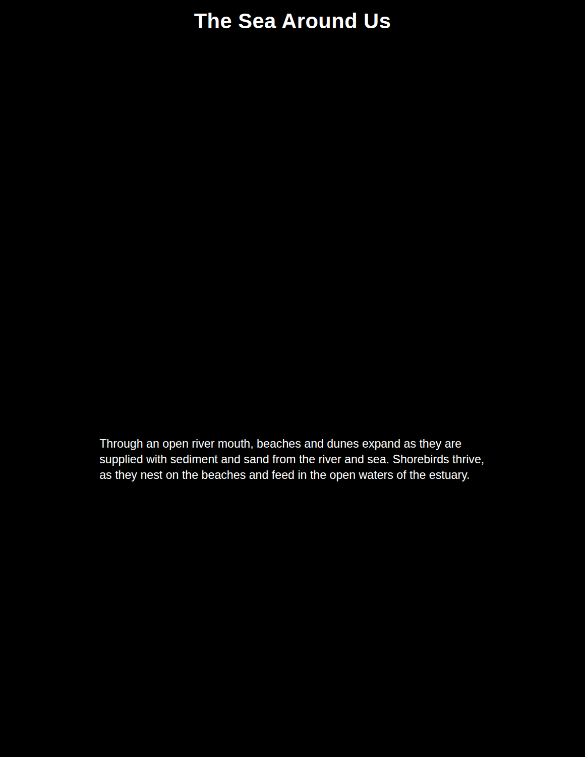The Sea Around Us
Through an open river mouth, beaches and dunes expand as they are supplied with sediment and sand from the river and sea. Shorebirds thrive, as they nest on the beaches and feed in the open waters of the estuary.